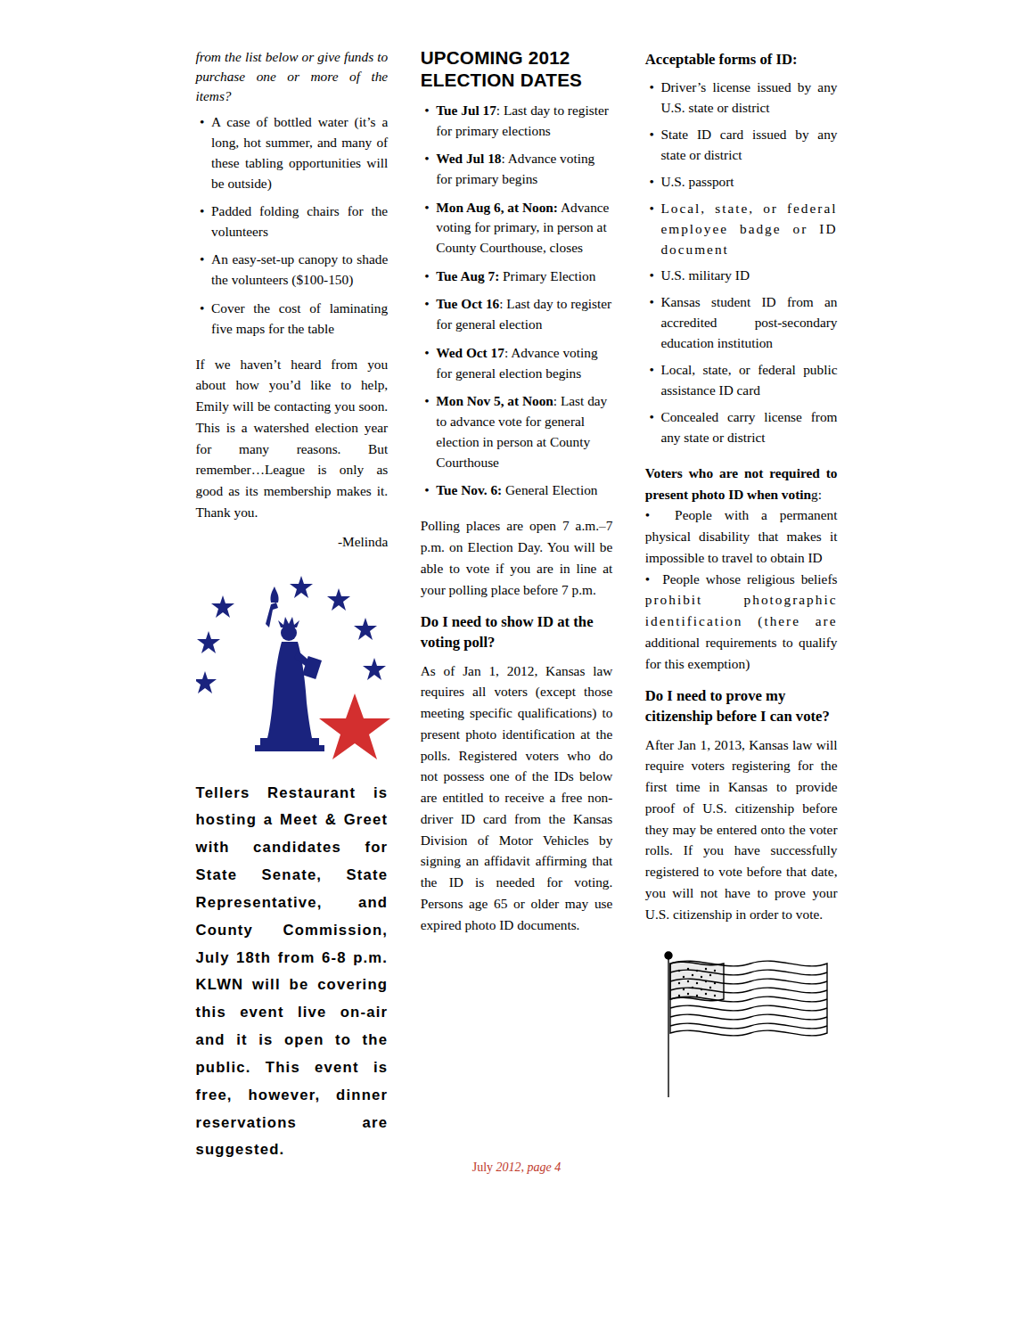from the list below or give funds to purchase one or more of the items?
A case of bottled water (it’s a long, hot summer, and many of these tabling opportunities will be outside)
Padded folding chairs for the volunteers
An easy-set-up canopy to shade the volunteers ($100-150)
Cover the cost of laminating five maps for the table
If we haven’t heard from you about how you’d like to help, Emily will be contacting you soon. This is a watershed election year for many reasons. But remember…League is only as good as its membership makes it. Thank you.
-Melinda
Tellers Restaurant is hosting a Meet & Greet with candidates for State Senate, State Representative, and County Commission, July 18th from 6-8 p.m. KLWN will be covering this event live on-air and it is open to the public. This event is free, however, dinner reservations are suggested.
UPCOMING 2012 ELECTION DATES
Tue Jul 17: Last day to register for primary elections
Wed Jul 18: Advance voting for primary begins
Mon Aug 6, at Noon: Advance voting for primary, in person at County Courthouse, closes
Tue Aug 7: Primary Election
Tue Oct 16: Last day to register for general election
Wed Oct 17: Advance voting for general election begins
Mon Nov 5, at Noon: Last day to advance vote for general election in person at County Courthouse
Tue Nov. 6: General Election
Polling places are open 7 a.m.–7 p.m. on Election Day. You will be able to vote if you are in line at your polling place before 7 p.m.
Do I need to show ID at the voting poll?
As of Jan 1, 2012, Kansas law requires all voters (except those meeting specific qualifications) to present photo identification at the polls. Registered voters who do not possess one of the IDs below are entitled to receive a free non-driver ID card from the Kansas Division of Motor Vehicles by signing an affidavit affirming that the ID is needed for voting. Persons age 65 or older may use expired photo ID documents.
Acceptable forms of ID:
Driver’s license issued by any U.S. state or district
State ID card issued by any state or district
U.S. passport
Local, state, or federal employee badge or ID document
U.S. military ID
Kansas student ID from an accredited post-secondary education institution
Local, state, or federal public assistance ID card
Concealed carry license from any state or district
Voters who are not required to present photo ID when voting:
• People with a permanent physical disability that makes it impossible to travel to obtain ID
• People whose religious beliefs prohibit photographic identification (there are additional requirements to qualify for this exemption)
Do I need to prove my citizenship before I can vote?
After Jan 1, 2013, Kansas law will require voters registering for the first time in Kansas to provide proof of U.S. citizenship before they may be entered onto the voter rolls. If you have successfully registered to vote before that date, you will not have to prove your U.S. citizenship in order to vote.
July 2012, page 4